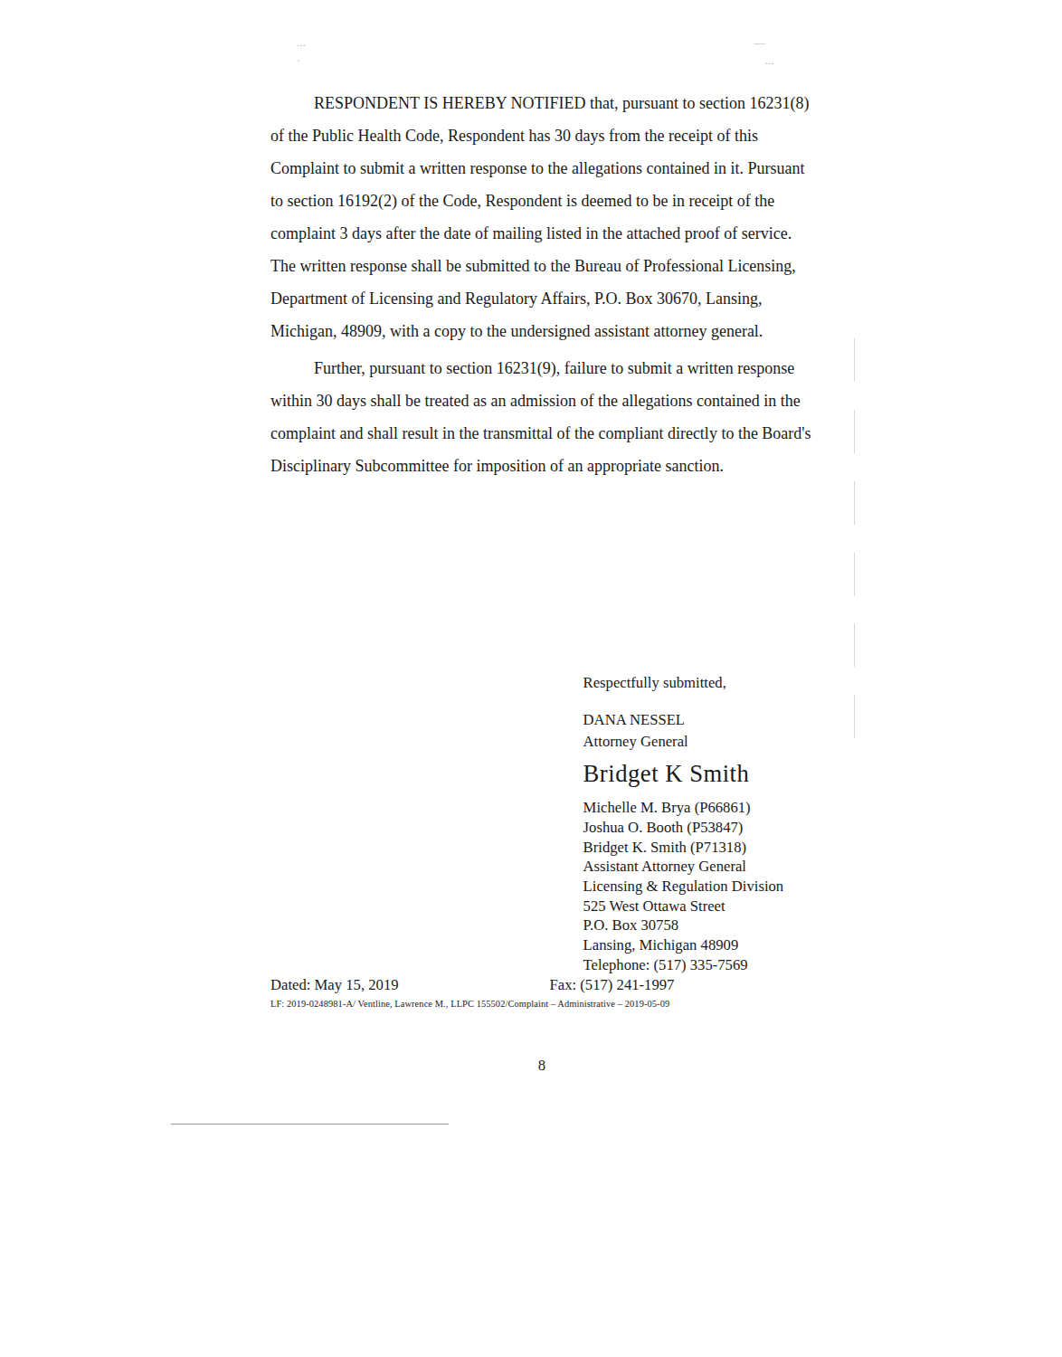.. . — · ...
RESPONDENT IS HEREBY NOTIFIED that, pursuant to section 16231(8) of the Public Health Code, Respondent has 30 days from the receipt of this Complaint to submit a written response to the allegations contained in it. Pursuant to section 16192(2) of the Code, Respondent is deemed to be in receipt of the complaint 3 days after the date of mailing listed in the attached proof of service. The written response shall be submitted to the Bureau of Professional Licensing, Department of Licensing and Regulatory Affairs, P.O. Box 30670, Lansing, Michigan, 48909, with a copy to the undersigned assistant attorney general.
Further, pursuant to section 16231(9), failure to submit a written response within 30 days shall be treated as an admission of the allegations contained in the complaint and shall result in the transmittal of the compliant directly to the Board's Disciplinary Subcommittee for imposition of an appropriate sanction.
Respectfully submitted,
DANA NESSEL
Attorney General
Bridget K Smith
Michelle M. Brya (P66861)
Joshua O. Booth (P53847)
Bridget K. Smith (P71318)
Assistant Attorney General
Licensing & Regulation Division
525 West Ottawa Street
P.O. Box 30758
Lansing, Michigan 48909
Telephone: (517) 335-7569
Dated: May 15, 2019
Fax: (517) 241-1997
LF: 2019-0248981-A/ Ventline, Lawrence M., LLPC 155502/Complaint – Administrative – 2019-05-09
8